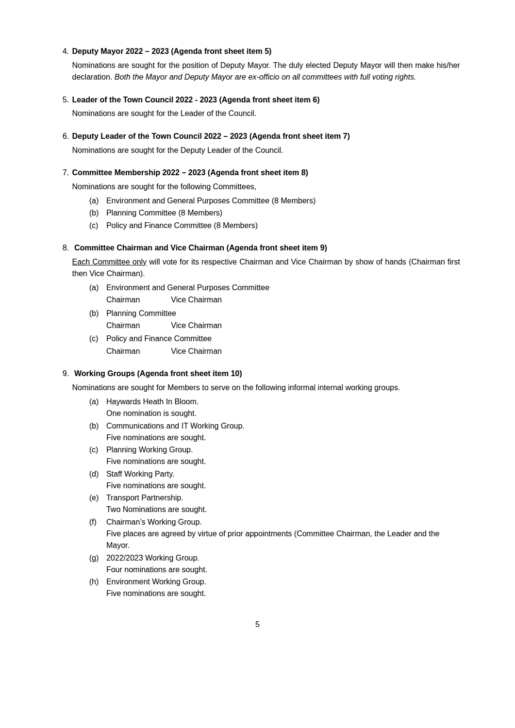4.
Deputy Mayor 2022 – 2023 (Agenda front sheet item 5)
Nominations are sought for the position of Deputy Mayor. The duly elected Deputy Mayor will then make his/her declaration. Both the Mayor and Deputy Mayor are ex-officio on all committees with full voting rights.
5.
Leader of the Town Council 2022 - 2023 (Agenda front sheet item 6)
Nominations are sought for the Leader of the Council.
6.
Deputy Leader of the Town Council 2022 – 2023 (Agenda front sheet item 7)
Nominations are sought for the Deputy Leader of the Council.
7.
Committee Membership 2022 – 2023 (Agenda front sheet item 8)
Nominations are sought for the following Committees,
(a) Environment and General Purposes Committee (8 Members)
(b) Planning Committee (8 Members)
(c) Policy and Finance Committee (8 Members)
8.
Committee Chairman and Vice Chairman (Agenda front sheet item 9)
Each Committee only will vote for its respective Chairman and Vice Chairman by show of hands (Chairman first then Vice Chairman).
(a) Environment and General Purposes Committee
Chairman Vice Chairman
(b) Planning Committee
Chairman Vice Chairman
(c) Policy and Finance Committee
Chairman Vice Chairman
9.
Working Groups (Agenda front sheet item 10)
Nominations are sought for Members to serve on the following informal internal working groups.
(a) Haywards Heath In Bloom.
One nomination is sought.
(b) Communications and IT Working Group.
Five nominations are sought.
(c) Planning Working Group.
Five nominations are sought.
(d) Staff Working Party.
Five nominations are sought.
(e) Transport Partnership.
Two Nominations are sought.
(f) Chairman’s Working Group.
Five places are agreed by virtue of prior appointments (Committee Chairman, the Leader and the Mayor.
(g) 2022/2023 Working Group.
Four nominations are sought.
(h) Environment Working Group.
Five nominations are sought.
5